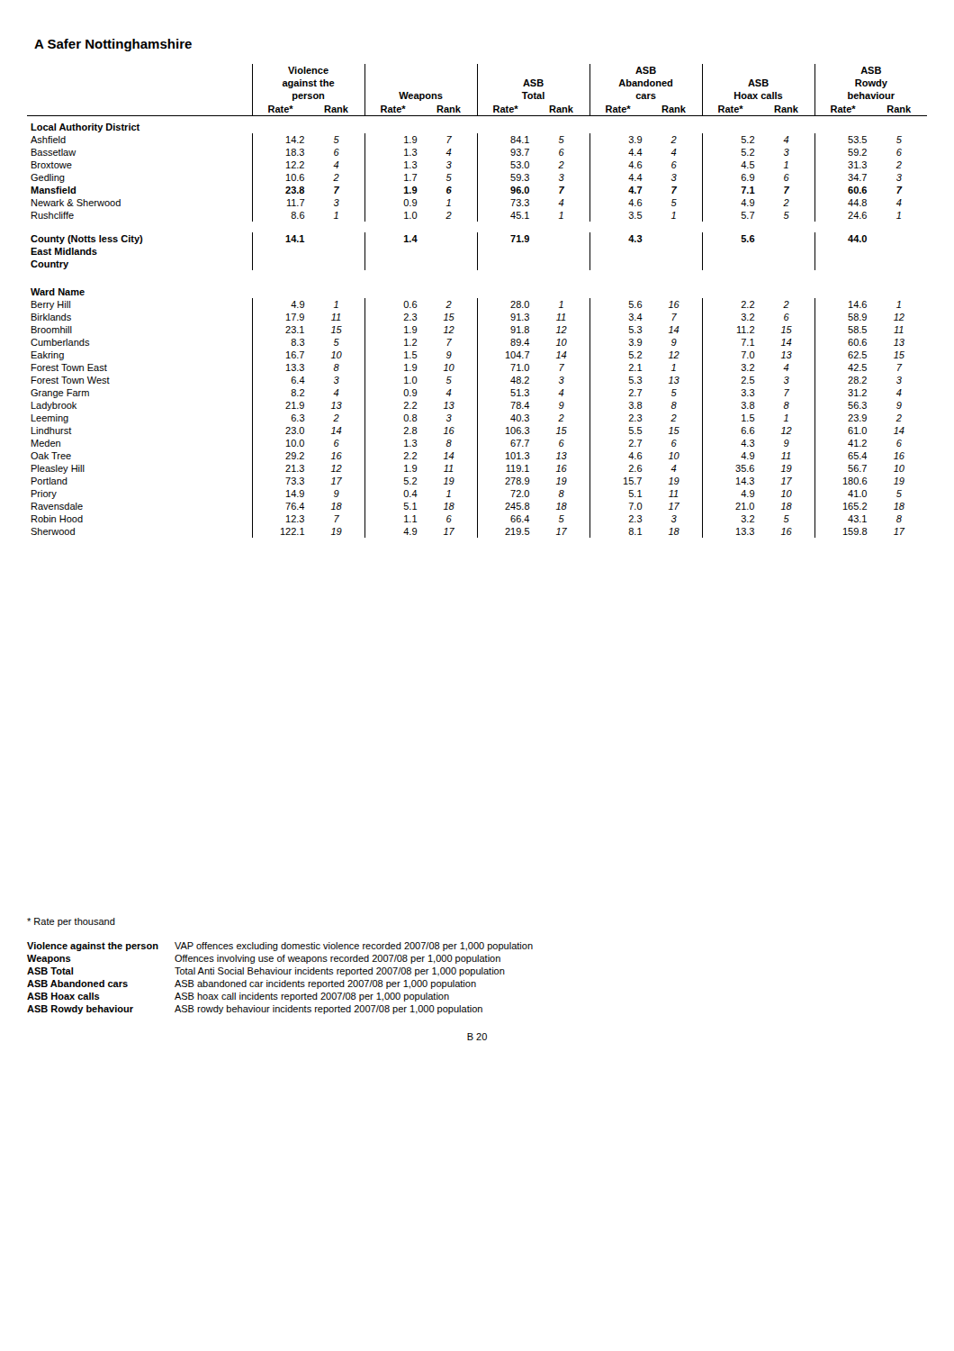A Safer Nottinghamshire
| | Violence against the person | Weapons | ASB Total | ASB Abandoned cars | ASB Hoax calls | ASB Rowdy behaviour |
| --- | --- | --- | --- | --- | --- | --- |
| | Rate* | Rank | Rate* | Rank | Rate* | Rank | Rate* | Rank | Rate* | Rank | Rate* | Rank |
| Local Authority District |
| Ashfield | 14.2 | 5 | 1.9 | 7 | 84.1 | 5 | 3.9 | 2 | 5.2 | 4 | 53.5 | 5 |
| Bassetlaw | 18.3 | 6 | 1.3 | 4 | 93.7 | 6 | 4.4 | 4 | 5.2 | 3 | 59.2 | 6 |
| Broxtowe | 12.2 | 4 | 1.3 | 3 | 53.0 | 2 | 4.6 | 6 | 4.5 | 1 | 31.3 | 2 |
| Gedling | 10.6 | 2 | 1.7 | 5 | 59.3 | 3 | 4.4 | 3 | 6.9 | 6 | 34.7 | 3 |
| Mansfield | 23.8 | 7 | 1.9 | 6 | 96.0 | 7 | 4.7 | 7 | 7.1 | 7 | 60.6 | 7 |
| Newark & Sherwood | 11.7 | 3 | 0.9 | 1 | 73.3 | 4 | 4.6 | 5 | 4.9 | 2 | 44.8 | 4 |
| Rushcliffe | 8.6 | 1 | 1.0 | 2 | 45.1 | 1 | 3.5 | 1 | 5.7 | 5 | 24.6 | 1 |
| County (Notts less City) | 14.1 | | 1.4 | | 71.9 | | 4.3 | | 5.6 | | 44.0 | |
| East Midlands | | | | | | | | | | | | |
| Country | | | | | | | | | | | | |
| Ward Name |
| Berry Hill | 4.9 | 1 | 0.6 | 2 | 28.0 | 1 | 5.6 | 16 | 2.2 | 2 | 14.6 | 1 |
| Birklands | 17.9 | 11 | 2.3 | 15 | 91.3 | 11 | 3.4 | 7 | 3.2 | 6 | 58.9 | 12 |
| Broomhill | 23.1 | 15 | 1.9 | 12 | 91.8 | 12 | 5.3 | 14 | 11.2 | 15 | 58.5 | 11 |
| Cumberlands | 8.3 | 5 | 1.2 | 7 | 89.4 | 10 | 3.9 | 9 | 7.1 | 14 | 60.6 | 13 |
| Eakring | 16.7 | 10 | 1.5 | 9 | 104.7 | 14 | 5.2 | 12 | 7.0 | 13 | 62.5 | 15 |
| Forest Town East | 13.3 | 8 | 1.9 | 10 | 71.0 | 7 | 2.1 | 1 | 3.2 | 4 | 42.5 | 7 |
| Forest Town West | 6.4 | 3 | 1.0 | 5 | 48.2 | 3 | 5.3 | 13 | 2.5 | 3 | 28.2 | 3 |
| Grange Farm | 8.2 | 4 | 0.9 | 4 | 51.3 | 4 | 2.7 | 5 | 3.3 | 7 | 31.2 | 4 |
| Ladybrook | 21.9 | 13 | 2.2 | 13 | 78.4 | 9 | 3.8 | 8 | 3.8 | 8 | 56.3 | 9 |
| Leeming | 6.3 | 2 | 0.8 | 3 | 40.3 | 2 | 2.3 | 2 | 1.5 | 1 | 23.9 | 2 |
| Lindhurst | 23.0 | 14 | 2.8 | 16 | 106.3 | 15 | 5.5 | 15 | 6.6 | 12 | 61.0 | 14 |
| Meden | 10.0 | 6 | 1.3 | 8 | 67.7 | 6 | 2.7 | 6 | 4.3 | 9 | 41.2 | 6 |
| Oak Tree | 29.2 | 16 | 2.2 | 14 | 101.3 | 13 | 4.6 | 10 | 4.9 | 11 | 65.4 | 16 |
| Pleasley Hill | 21.3 | 12 | 1.9 | 11 | 119.1 | 16 | 2.6 | 4 | 35.6 | 19 | 56.7 | 10 |
| Portland | 73.3 | 17 | 5.2 | 19 | 278.9 | 19 | 15.7 | 19 | 14.3 | 17 | 180.6 | 19 |
| Priory | 14.9 | 9 | 0.4 | 1 | 72.0 | 8 | 5.1 | 11 | 4.9 | 10 | 41.0 | 5 |
| Ravensdale | 76.4 | 18 | 5.1 | 18 | 245.8 | 18 | 7.0 | 17 | 21.0 | 18 | 165.2 | 18 |
| Robin Hood | 12.3 | 7 | 1.1 | 6 | 66.4 | 5 | 2.3 | 3 | 3.2 | 5 | 43.1 | 8 |
| Sherwood | 122.1 | 19 | 4.9 | 17 | 219.5 | 17 | 8.1 | 18 | 13.3 | 16 | 159.8 | 17 |
* Rate per thousand
| Violence against the person | VAP offences excluding domestic violence recorded 2007/08 per 1,000 population |
| Weapons | Offences involving use of weapons recorded 2007/08 per 1,000 population |
| ASB Total | Total Anti Social Behaviour incidents reported 2007/08 per 1,000 population |
| ASB Abandoned cars | ASB abandoned car incidents reported 2007/08 per 1,000 population |
| ASB Hoax calls | ASB hoax call incidents reported 2007/08 per 1,000 population |
| ASB Rowdy behaviour | ASB rowdy behaviour incidents reported 2007/08 per 1,000 population |
B 20